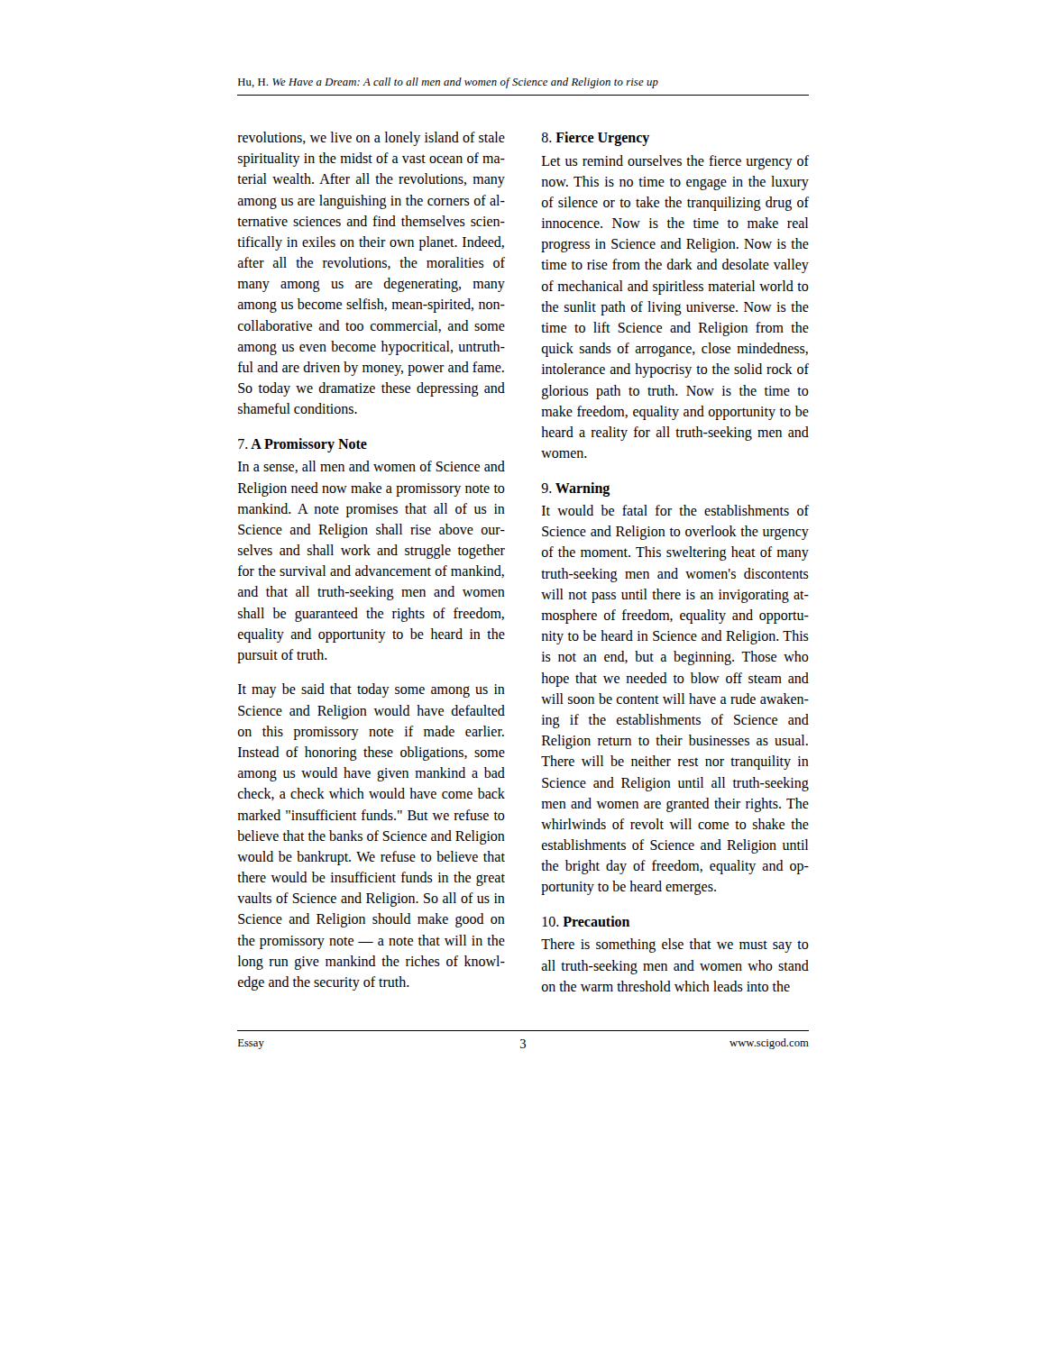Hu, H. We Have a Dream: A call to all men and women of Science and Religion to rise up
revolutions, we live on a lonely island of stale spirituality in the midst of a vast ocean of material wealth. After all the revolutions, many among us are languishing in the corners of alternative sciences and find themselves scientifically in exiles on their own planet. Indeed, after all the revolutions, the moralities of many among us are degenerating, many among us become selfish, mean-spirited, non-collaborative and too commercial, and some among us even become hypocritical, untruthful and are driven by money, power and fame. So today we dramatize these depressing and shameful conditions.
7. A Promissory Note
In a sense, all men and women of Science and Religion need now make a promissory note to mankind. A note promises that all of us in Science and Religion shall rise above ourselves and shall work and struggle together for the survival and advancement of mankind, and that all truth-seeking men and women shall be guaranteed the rights of freedom, equality and opportunity to be heard in the pursuit of truth.
It may be said that today some among us in Science and Religion would have defaulted on this promissory note if made earlier. Instead of honoring these obligations, some among us would have given mankind a bad check, a check which would have come back marked "insufficient funds." But we refuse to believe that the banks of Science and Religion would be bankrupt. We refuse to believe that there would be insufficient funds in the great vaults of Science and Religion. So all of us in Science and Religion should make good on the promissory note — a note that will in the long run give mankind the riches of knowledge and the security of truth.
8. Fierce Urgency
Let us remind ourselves the fierce urgency of now. This is no time to engage in the luxury of silence or to take the tranquilizing drug of innocence. Now is the time to make real progress in Science and Religion. Now is the time to rise from the dark and desolate valley of mechanical and spiritless material world to the sunlit path of living universe. Now is the time to lift Science and Religion from the quick sands of arrogance, close mindedness, intolerance and hypocrisy to the solid rock of glorious path to truth. Now is the time to make freedom, equality and opportunity to be heard a reality for all truth-seeking men and women.
9. Warning
It would be fatal for the establishments of Science and Religion to overlook the urgency of the moment. This sweltering heat of many truth-seeking men and women's discontents will not pass until there is an invigorating atmosphere of freedom, equality and opportunity to be heard in Science and Religion. This is not an end, but a beginning. Those who hope that we needed to blow off steam and will soon be content will have a rude awakening if the establishments of Science and Religion return to their businesses as usual. There will be neither rest nor tranquility in Science and Religion until all truth-seeking men and women are granted their rights. The whirlwinds of revolt will come to shake the establishments of Science and Religion until the bright day of freedom, equality and opportunity to be heard emerges.
10. Precaution
There is something else that we must say to all truth-seeking men and women who stand on the warm threshold which leads into the
Essay 3 www.scigod.com